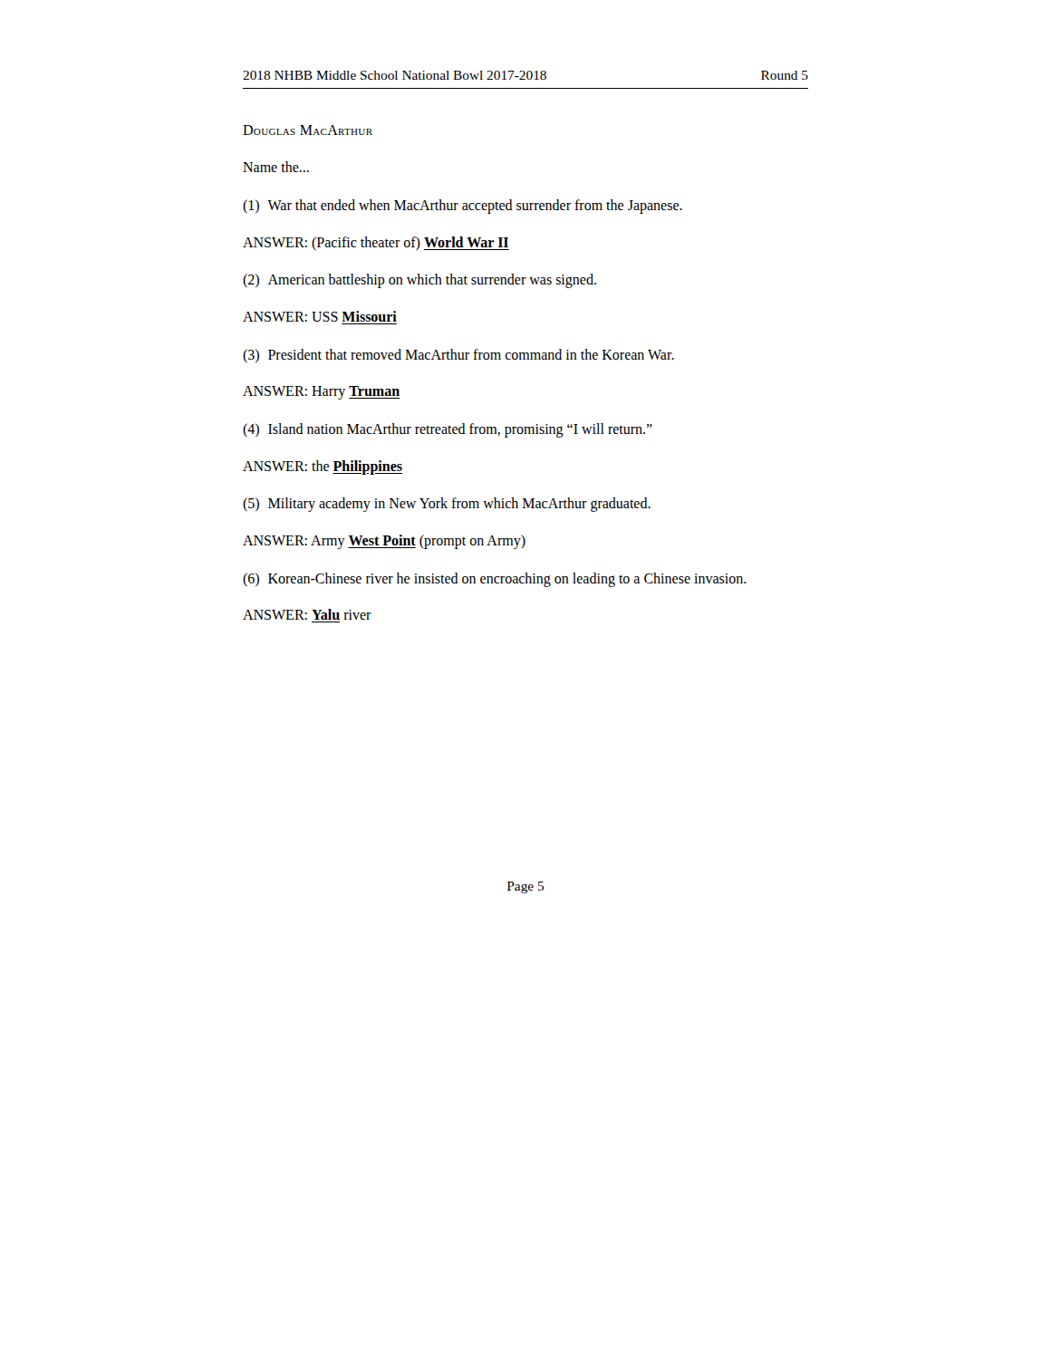2018 NHBB Middle School National Bowl 2017-2018
Round 5
Douglas MacArthur
Name the...
(1) War that ended when MacArthur accepted surrender from the Japanese.
ANSWER: (Pacific theater of) World War II
(2) American battleship on which that surrender was signed.
ANSWER: USS Missouri
(3) President that removed MacArthur from command in the Korean War.
ANSWER: Harry Truman
(4) Island nation MacArthur retreated from, promising “I will return.”
ANSWER: the Philippines
(5) Military academy in New York from which MacArthur graduated.
ANSWER: Army West Point (prompt on Army)
(6) Korean-Chinese river he insisted on encroaching on leading to a Chinese invasion.
ANSWER: Yalu river
Page 5